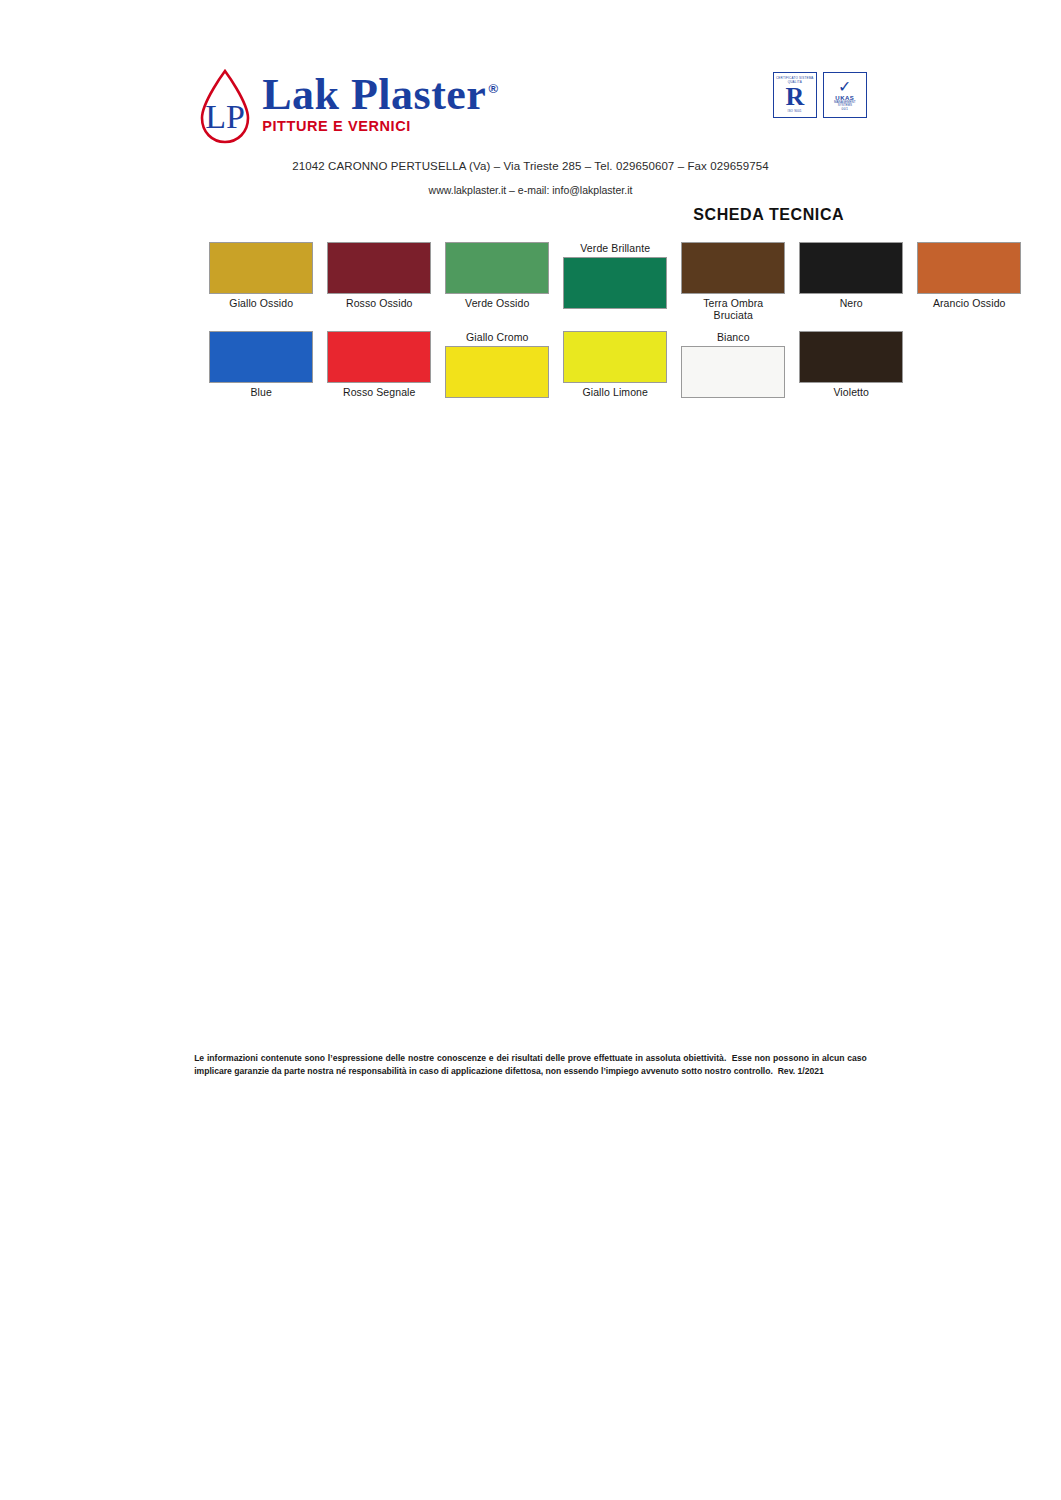LP
Lak Plaster®
PITTURE E VERNICI
CERTIFICATO SISTEMA
QUALITÀ
R
ISO 9001
✓
UKAS
MANAGEMENT
SYSTEMS
001
21042 CARONNO PERTUSELLA (Va) – Via Trieste 285 – Tel. 029650607 – Fax 029659754
www.lakplaster.it – e-mail: info@lakplaster.it
SCHEDA TECNICA
Giallo Ossido
Rosso Ossido
Verde Ossido
Verde Brillante
Terra Ombra
Bruciata
Nero
Arancio Ossido
Blue
Rosso Segnale
Giallo Cromo
Giallo Limone
Bianco
Violetto
Le informazioni contenute sono l’espressione delle nostre conoscenze e dei risultati delle prove effettuate in assoluta obiettività. Esse non possono in alcun caso implicare garanzie da parte nostra né responsabilità in caso di applicazione difettosa, non essendo l’impiego avvenuto sotto nostro controllo. Rev. 1/2021